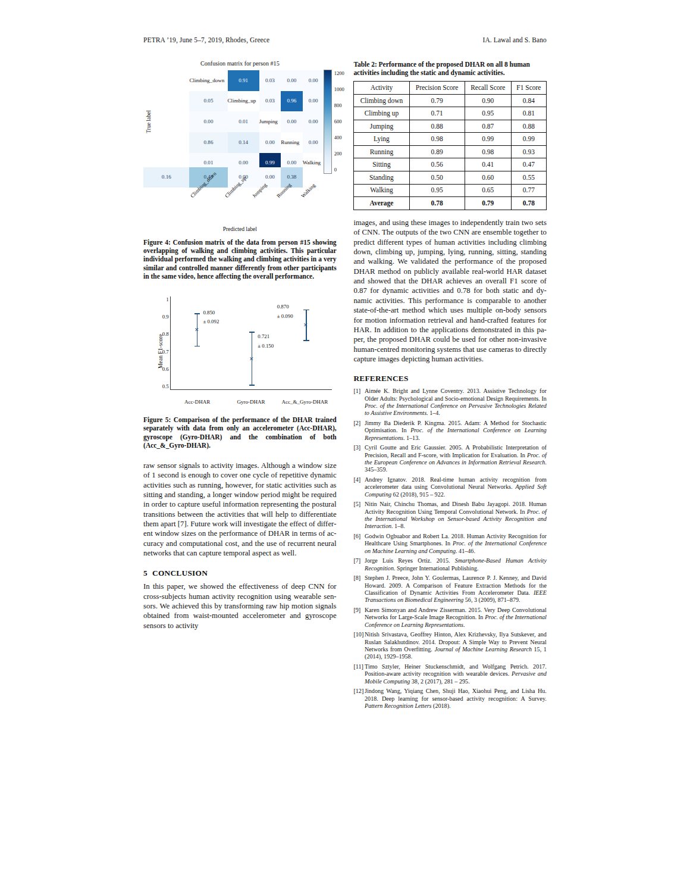PETRA ’19, June 5–7, 2019, Rhodes, Greece
IA. Lawal and S. Bano
Confusion matrix for person #15
True label
Climbing_down
0.91
0.03
0.00
0.00
0.05
1200
1000
800
600
400
200
0
Climbing_up
0.03
0.96
0.00
0.00
0.01
Jumping
0.00
0.00
0.86
0.14
0.00
Running
0.00
0.01
0.00
0.99
0.00
Walking
0.16
0.45
0.00
0.00
0.38
Climbing_down Climbing_up Jumping Running Walking
Predicted label
Figure 4: Confusion matrix of the data from person #15 showing overlapping of walking and climbing activities. This particular individual performed the walking and climbing activities in a very similar and controlled manner differently from other participants in the same video, hence affecting the overall performance.
Mean F1-score
1
0.9
0.8
0.7
0.6
0.5
✕
0.850
± 0.092
✕
0.721
± 0.150
✕
0.870
± 0.090
Acc-DHAR
Gyro-DHAR
Acc_&_Gyro-DHAR
Figure 5: Comparison of the performance of the DHAR trained separately with data from only an accelerometer (Acc-DHAR), gyroscope (Gyro-DHAR) and the combination of both (Acc_&_Gyro-DHAR).
raw sensor signals to activity images. Although a window size of 1 second is enough to cover one cycle of repetitive dynamic activities such as running, however, for static activities such as sitting and standing, a longer window period might be required in order to capture useful information representing the postural transitions between the activities that will help to differentiate them apart [7]. Future work will investigate the effect of different window sizes on the performance of DHAR in terms of accuracy and computational cost, and the use of recurrent neural networks that can capture temporal aspect as well.
5 CONCLUSION
In this paper, we showed the effectiveness of deep CNN for cross-subjects human activity recognition using wearable sensors. We achieved this by transforming raw hip motion signals obtained from waist-mounted accelerometer and gyroscope sensors to activity
Table 2: Performance of the proposed DHAR on all 8 human activities including the static and dynamic activities.
| Activity | Precision Score | Recall Score | F1 Score |
| --- | --- | --- | --- |
| Climbing down | 0.79 | 0.90 | 0.84 |
| Climbing up | 0.71 | 0.95 | 0.81 |
| Jumping | 0.88 | 0.87 | 0.88 |
| Lying | 0.98 | 0.99 | 0.99 |
| Running | 0.89 | 0.98 | 0.93 |
| Sitting | 0.56 | 0.41 | 0.47 |
| Standing | 0.50 | 0.60 | 0.55 |
| Walking | 0.95 | 0.65 | 0.77 |
| Average | 0.78 | 0.79 | 0.78 |
images, and using these images to independently train two sets of CNN. The outputs of the two CNN are ensemble together to predict different types of human activities including climbing down, climbing up, jumping, lying, running, sitting, standing and walking. We validated the performance of the proposed DHAR method on publicly available real-world HAR dataset and showed that the DHAR achieves an overall F1 score of 0.87 for dynamic activities and 0.78 for both static and dynamic activities. This performance is comparable to another state-of-the-art method which uses multiple on-body sensors for motion information retrieval and hand-crafted features for HAR. In addition to the applications demonstrated in this paper, the proposed DHAR could be used for other non-invasive human-centred monitoring systems that use cameras to directly capture images depicting human activities.
REFERENCES
[1] Aimée K. Bright and Lynne Coventry. 2013. Assistive Technology for Older Adults: Psychological and Socio-emotional Design Requirements. In Proc. of the International Conference on Pervasive Technologies Related to Assistive Environments. 1–4.
[2] Jimmy Ba Diederik P. Kingma. 2015. Adam: A Method for Stochastic Optimisation. In Proc. of the International Conference on Learning Representations. 1–13.
[3] Cyril Goutte and Eric Gaussier. 2005. A Probabilistic Interpretation of Precision, Recall and F-score, with Implication for Evaluation. In Proc. of the European Conference on Advances in Information Retrieval Research. 345–359.
[4] Andrey Ignatov. 2018. Real-time human activity recognition from accelerometer data using Convolutional Neural Networks. Applied Soft Computing 62 (2018), 915 – 922.
[5] Nitin Nair, Chinchu Thomas, and Dinesh Babu Jayagopi. 2018. Human Activity Recognition Using Temporal Convolutional Network. In Proc. of the International Workshop on Sensor-based Activity Recognition and Interaction. 1–8.
[6] Godwin Ogbuabor and Robert La. 2018. Human Activity Recognition for Healthcare Using Smartphones. In Proc. of the International Conference on Machine Learning and Computing. 41–46.
[7] Jorge Luis Reyes Ortiz. 2015. Smartphone-Based Human Activity Recognition. Springer International Publishing.
[8] Stephen J. Preece, John Y. Goulermas, Laurence P. J. Kenney, and David Howard. 2009. A Comparison of Feature Extraction Methods for the Classification of Dynamic Activities From Accelerometer Data. IEEE Transactions on Biomedical Engineering 56, 3 (2009), 871–879.
[9] Karen Simonyan and Andrew Zisserman. 2015. Very Deep Convolutional Networks for Large-Scale Image Recognition. In Proc. of the International Conference on Learning Representations.
[10] Nitish Srivastava, Geoffrey Hinton, Alex Krizhevsky, Ilya Sutskever, and Ruslan Salakhutdinov. 2014. Dropout: A Simple Way to Prevent Neural Networks from Overfitting. Journal of Machine Learning Research 15, 1 (2014), 1929–1958.
[11] Timo Sztyler, Heiner Stuckenschmidt, and Wolfgang Petrich. 2017. Position-aware activity recognition with wearable devices. Pervasive and Mobile Computing 38, 2 (2017), 281 – 295.
[12] Jindong Wang, Yiqiang Chen, Shuji Hao, Xiaohui Peng, and Lisha Hu. 2018. Deep learning for sensor-based activity recognition: A Survey. Pattern Recognition Letters (2018).